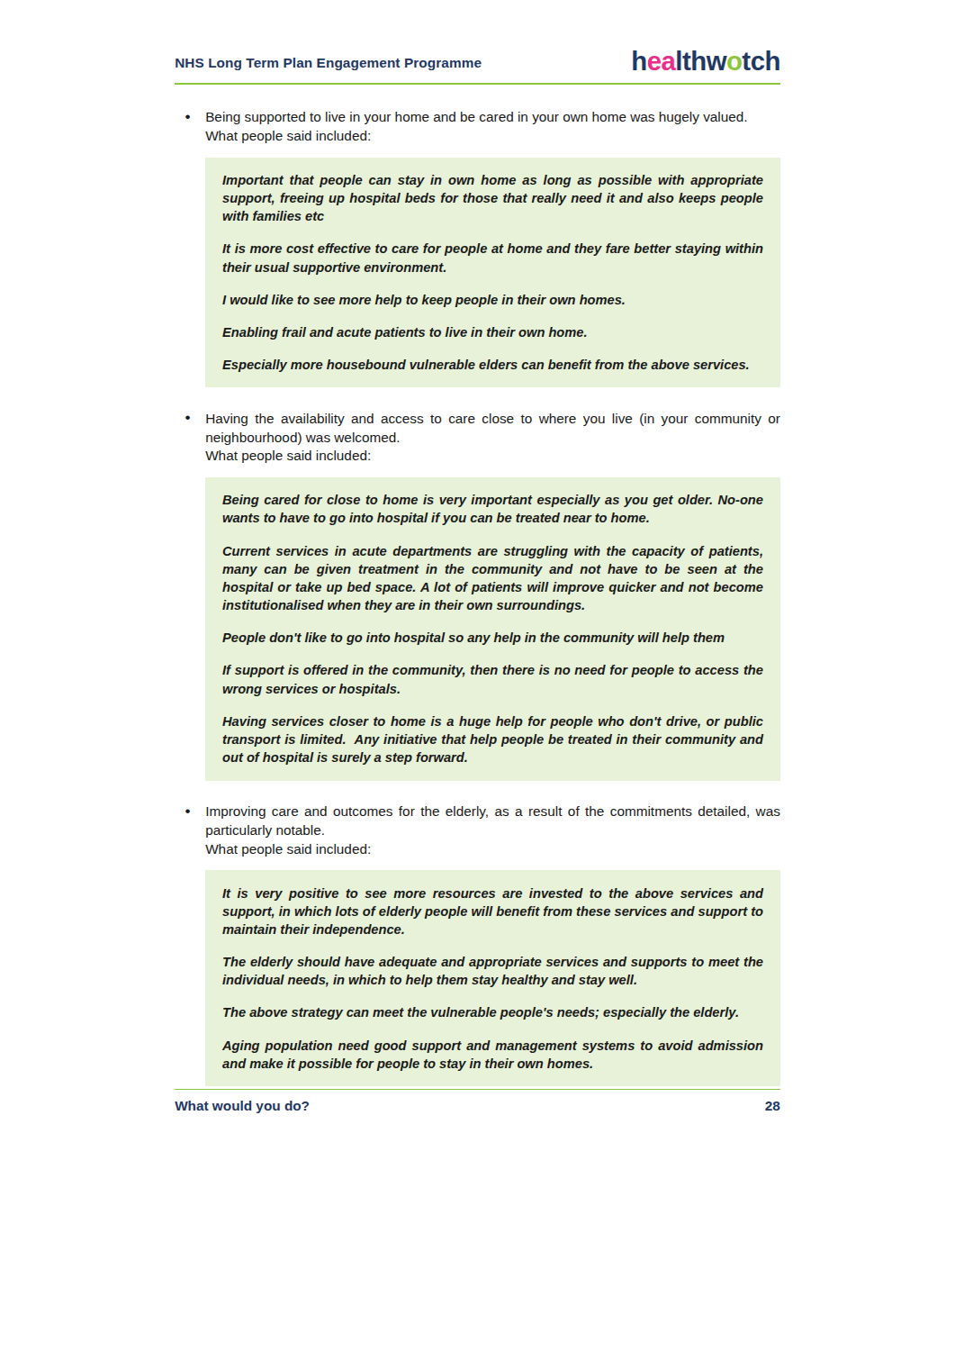NHS Long Term Plan Engagement Programme
healthwotch
Being supported to live in your home and be cared in your own home was hugely valued. What people said included:
Important that people can stay in own home as long as possible with appropriate support, freeing up hospital beds for those that really need it and also keeps people with families etc
It is more cost effective to care for people at home and they fare better staying within their usual supportive environment.
I would like to see more help to keep people in their own homes.
Enabling frail and acute patients to live in their own home.
Especially more housebound vulnerable elders can benefit from the above services.
Having the availability and access to care close to where you live (in your community or neighbourhood) was welcomed.
What people said included:
Being cared for close to home is very important especially as you get older. No-one wants to have to go into hospital if you can be treated near to home.
Current services in acute departments are struggling with the capacity of patients, many can be given treatment in the community and not have to be seen at the hospital or take up bed space. A lot of patients will improve quicker and not become institutionalised when they are in their own surroundings.
People don't like to go into hospital so any help in the community will help them
If support is offered in the community, then there is no need for people to access the wrong services or hospitals.
Having services closer to home is a huge help for people who don't drive, or public transport is limited. Any initiative that help people be treated in their community and out of hospital is surely a step forward.
Improving care and outcomes for the elderly, as a result of the commitments detailed, was particularly notable.
What people said included:
It is very positive to see more resources are invested to the above services and support, in which lots of elderly people will benefit from these services and support to maintain their independence.
The elderly should have adequate and appropriate services and supports to meet the individual needs, in which to help them stay healthy and stay well.
The above strategy can meet the vulnerable people's needs; especially the elderly.
Aging population need good support and management systems to avoid admission and make it possible for people to stay in their own homes.
What would you do?
28